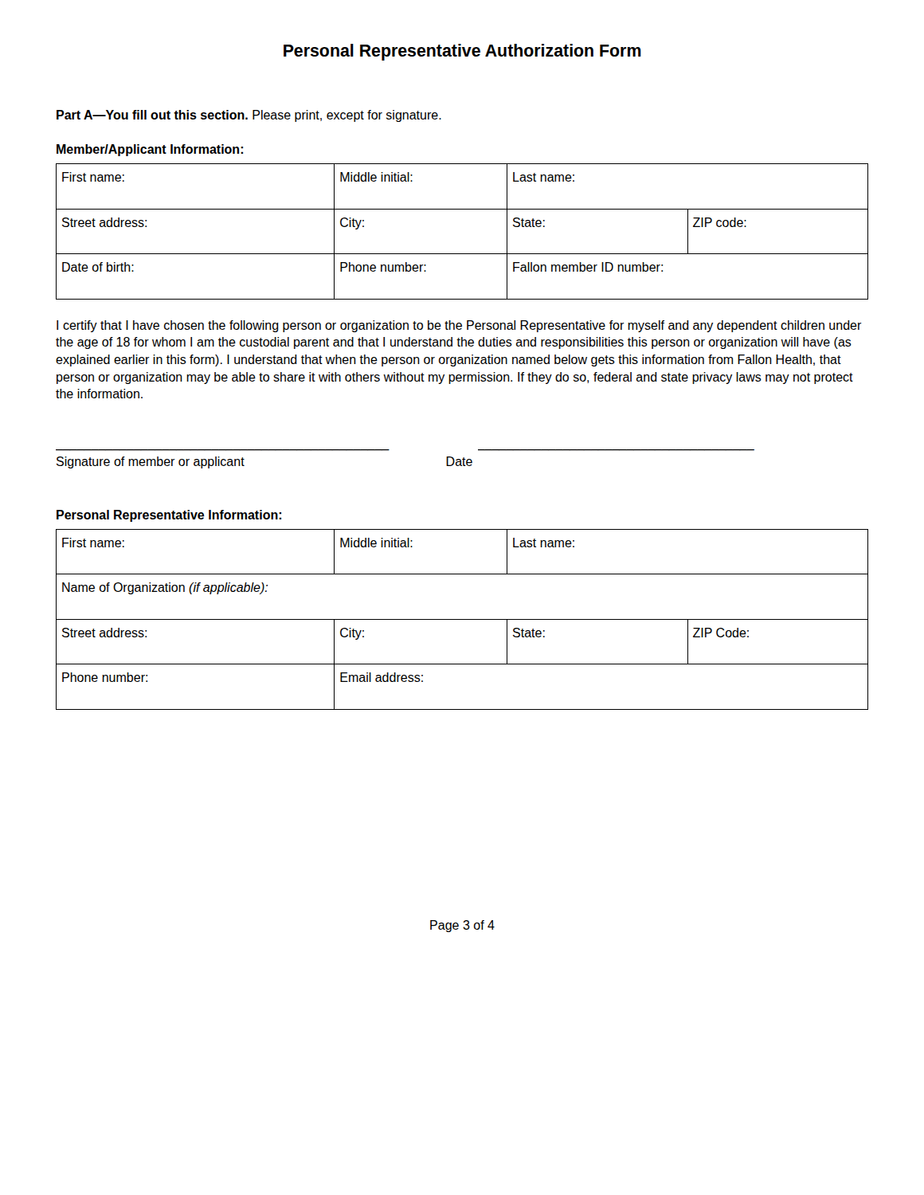Personal Representative Authorization Form
Part A—You fill out this section. Please print, except for signature.
Member/Applicant Information:
| First name: | Middle initial: | Last name: |
| Street address: | City: | State: | ZIP code: |
| Date of birth: | Phone number: | Fallon member ID number: |
I certify that I have chosen the following person or organization to be the Personal Representative for myself and any dependent children under the age of 18 for whom I am the custodial parent and that I understand the duties and responsibilities this person or organization will have (as explained earlier in this form). I understand that when the person or organization named below gets this information from Fallon Health, that person or organization may be able to share it with others without my permission. If they do so, federal and state privacy laws may not protect the information.
_______________________________________________
_______________________________________
Signature of member or applicant
Date
Personal Representative Information:
| First name: | Middle initial: | Last name: |
| Name of Organization (if applicable): |
| Street address: | City: | State: | ZIP Code: |
| Phone number: | Email address: |
Page 3 of 4